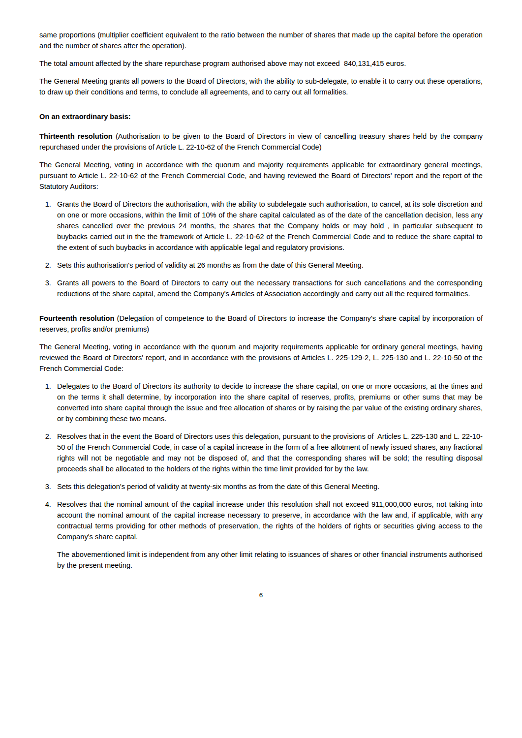same proportions (multiplier coefficient equivalent to the ratio between the number of shares that made up the capital before the operation and the number of shares after the operation).
The total amount affected by the share repurchase program authorised above may not exceed 840,131,415 euros.
The General Meeting grants all powers to the Board of Directors, with the ability to sub-delegate, to enable it to carry out these operations, to draw up their conditions and terms, to conclude all agreements, and to carry out all formalities.
On an extraordinary basis:
Thirteenth resolution (Authorisation to be given to the Board of Directors in view of cancelling treasury shares held by the company repurchased under the provisions of Article L. 22-10-62 of the French Commercial Code)
The General Meeting, voting in accordance with the quorum and majority requirements applicable for extraordinary general meetings, pursuant to Article L. 22-10-62 of the French Commercial Code, and having reviewed the Board of Directors' report and the report of the Statutory Auditors:
Grants the Board of Directors the authorisation, with the ability to subdelegate such authorisation, to cancel, at its sole discretion and on one or more occasions, within the limit of 10% of the share capital calculated as of the date of the cancellation decision, less any shares cancelled over the previous 24 months, the shares that the Company holds or may hold , in particular subsequent to buybacks carried out in the the framework of Article L. 22-10-62 of the French Commercial Code and to reduce the share capital to the extent of such buybacks in accordance with applicable legal and regulatory provisions.
Sets this authorisation's period of validity at 26 months as from the date of this General Meeting.
Grants all powers to the Board of Directors to carry out the necessary transactions for such cancellations and the corresponding reductions of the share capital, amend the Company's Articles of Association accordingly and carry out all the required formalities.
Fourteenth resolution (Delegation of competence to the Board of Directors to increase the Company's share capital by incorporation of reserves, profits and/or premiums)
The General Meeting, voting in accordance with the quorum and majority requirements applicable for ordinary general meetings, having reviewed the Board of Directors' report, and in accordance with the provisions of Articles L. 225-129-2, L. 225-130 and L. 22-10-50 of the French Commercial Code:
Delegates to the Board of Directors its authority to decide to increase the share capital, on one or more occasions, at the times and on the terms it shall determine, by incorporation into the share capital of reserves, profits, premiums or other sums that may be converted into share capital through the issue and free allocation of shares or by raising the par value of the existing ordinary shares, or by combining these two means.
Resolves that in the event the Board of Directors uses this delegation, pursuant to the provisions of Articles L. 225-130 and L. 22-10-50 of the French Commercial Code, in case of a capital increase in the form of a free allotment of newly issued shares, any fractional rights will not be negotiable and may not be disposed of, and that the corresponding shares will be sold; the resulting disposal proceeds shall be allocated to the holders of the rights within the time limit provided for by the law.
Sets this delegation's period of validity at twenty-six months as from the date of this General Meeting.
Resolves that the nominal amount of the capital increase under this resolution shall not exceed 911,000,000 euros, not taking into account the nominal amount of the capital increase necessary to preserve, in accordance with the law and, if applicable, with any contractual terms providing for other methods of preservation, the rights of the holders of rights or securities giving access to the Company's share capital.
The abovementioned limit is independent from any other limit relating to issuances of shares or other financial instruments authorised by the present meeting.
6